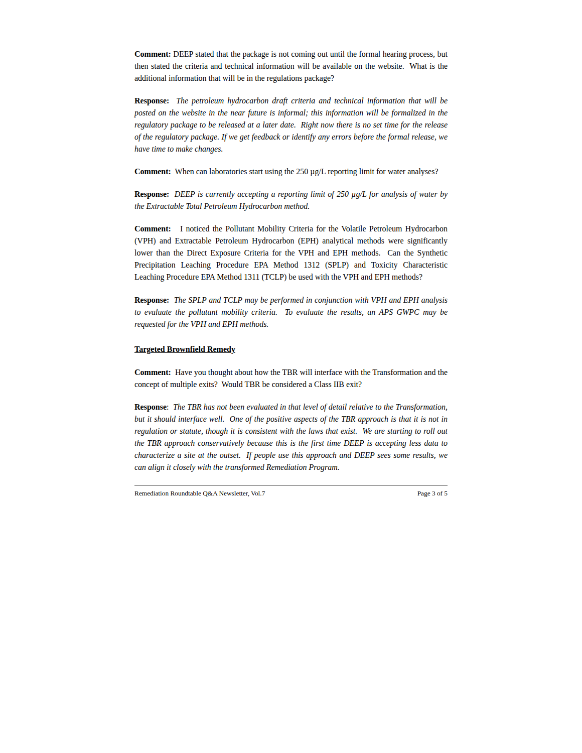Comment: DEEP stated that the package is not coming out until the formal hearing process, but then stated the criteria and technical information will be available on the website. What is the additional information that will be in the regulations package?
Response: The petroleum hydrocarbon draft criteria and technical information that will be posted on the website in the near future is informal; this information will be formalized in the regulatory package to be released at a later date. Right now there is no set time for the release of the regulatory package. If we get feedback or identify any errors before the formal release, we have time to make changes.
Comment: When can laboratories start using the 250 µg/L reporting limit for water analyses?
Response: DEEP is currently accepting a reporting limit of 250 µg/L for analysis of water by the Extractable Total Petroleum Hydrocarbon method.
Comment: I noticed the Pollutant Mobility Criteria for the Volatile Petroleum Hydrocarbon (VPH) and Extractable Petroleum Hydrocarbon (EPH) analytical methods were significantly lower than the Direct Exposure Criteria for the VPH and EPH methods. Can the Synthetic Precipitation Leaching Procedure EPA Method 1312 (SPLP) and Toxicity Characteristic Leaching Procedure EPA Method 1311 (TCLP) be used with the VPH and EPH methods?
Response: The SPLP and TCLP may be performed in conjunction with VPH and EPH analysis to evaluate the pollutant mobility criteria. To evaluate the results, an APS GWPC may be requested for the VPH and EPH methods.
Targeted Brownfield Remedy
Comment: Have you thought about how the TBR will interface with the Transformation and the concept of multiple exits? Would TBR be considered a Class IIB exit?
Response: The TBR has not been evaluated in that level of detail relative to the Transformation, but it should interface well. One of the positive aspects of the TBR approach is that it is not in regulation or statute, though it is consistent with the laws that exist. We are starting to roll out the TBR approach conservatively because this is the first time DEEP is accepting less data to characterize a site at the outset. If people use this approach and DEEP sees some results, we can align it closely with the transformed Remediation Program.
Remediation Roundtable Q&A Newsletter, Vol.7 Page 3 of 5